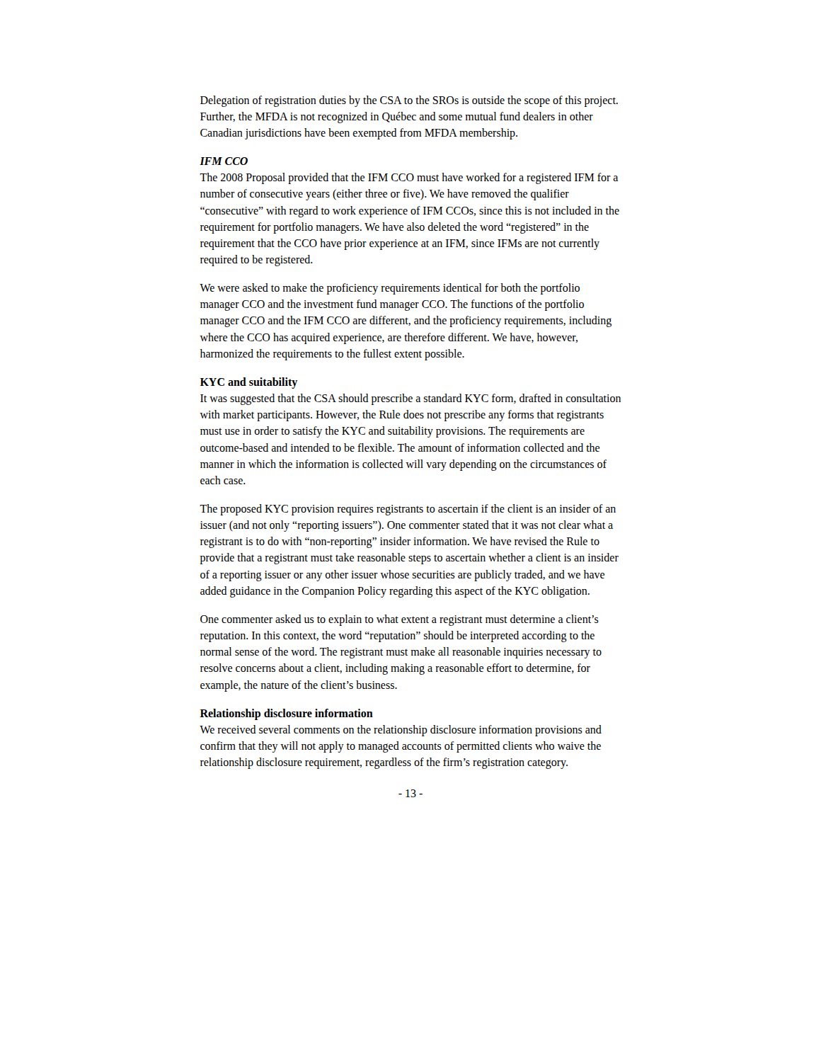Delegation of registration duties by the CSA to the SROs is outside the scope of this project. Further, the MFDA is not recognized in Québec and some mutual fund dealers in other Canadian jurisdictions have been exempted from MFDA membership.
IFM CCO
The 2008 Proposal provided that the IFM CCO must have worked for a registered IFM for a number of consecutive years (either three or five). We have removed the qualifier “consecutive” with regard to work experience of IFM CCOs, since this is not included in the requirement for portfolio managers. We have also deleted the word “registered” in the requirement that the CCO have prior experience at an IFM, since IFMs are not currently required to be registered.
We were asked to make the proficiency requirements identical for both the portfolio manager CCO and the investment fund manager CCO. The functions of the portfolio manager CCO and the IFM CCO are different, and the proficiency requirements, including where the CCO has acquired experience, are therefore different. We have, however, harmonized the requirements to the fullest extent possible.
KYC and suitability
It was suggested that the CSA should prescribe a standard KYC form, drafted in consultation with market participants. However, the Rule does not prescribe any forms that registrants must use in order to satisfy the KYC and suitability provisions. The requirements are outcome-based and intended to be flexible. The amount of information collected and the manner in which the information is collected will vary depending on the circumstances of each case.
The proposed KYC provision requires registrants to ascertain if the client is an insider of an issuer (and not only “reporting issuers”). One commenter stated that it was not clear what a registrant is to do with “non-reporting” insider information. We have revised the Rule to provide that a registrant must take reasonable steps to ascertain whether a client is an insider of a reporting issuer or any other issuer whose securities are publicly traded, and we have added guidance in the Companion Policy regarding this aspect of the KYC obligation.
One commenter asked us to explain to what extent a registrant must determine a client’s reputation. In this context, the word “reputation” should be interpreted according to the normal sense of the word. The registrant must make all reasonable inquiries necessary to resolve concerns about a client, including making a reasonable effort to determine, for example, the nature of the client’s business.
Relationship disclosure information
We received several comments on the relationship disclosure information provisions and confirm that they will not apply to managed accounts of permitted clients who waive the relationship disclosure requirement, regardless of the firm’s registration category.
- 13 -